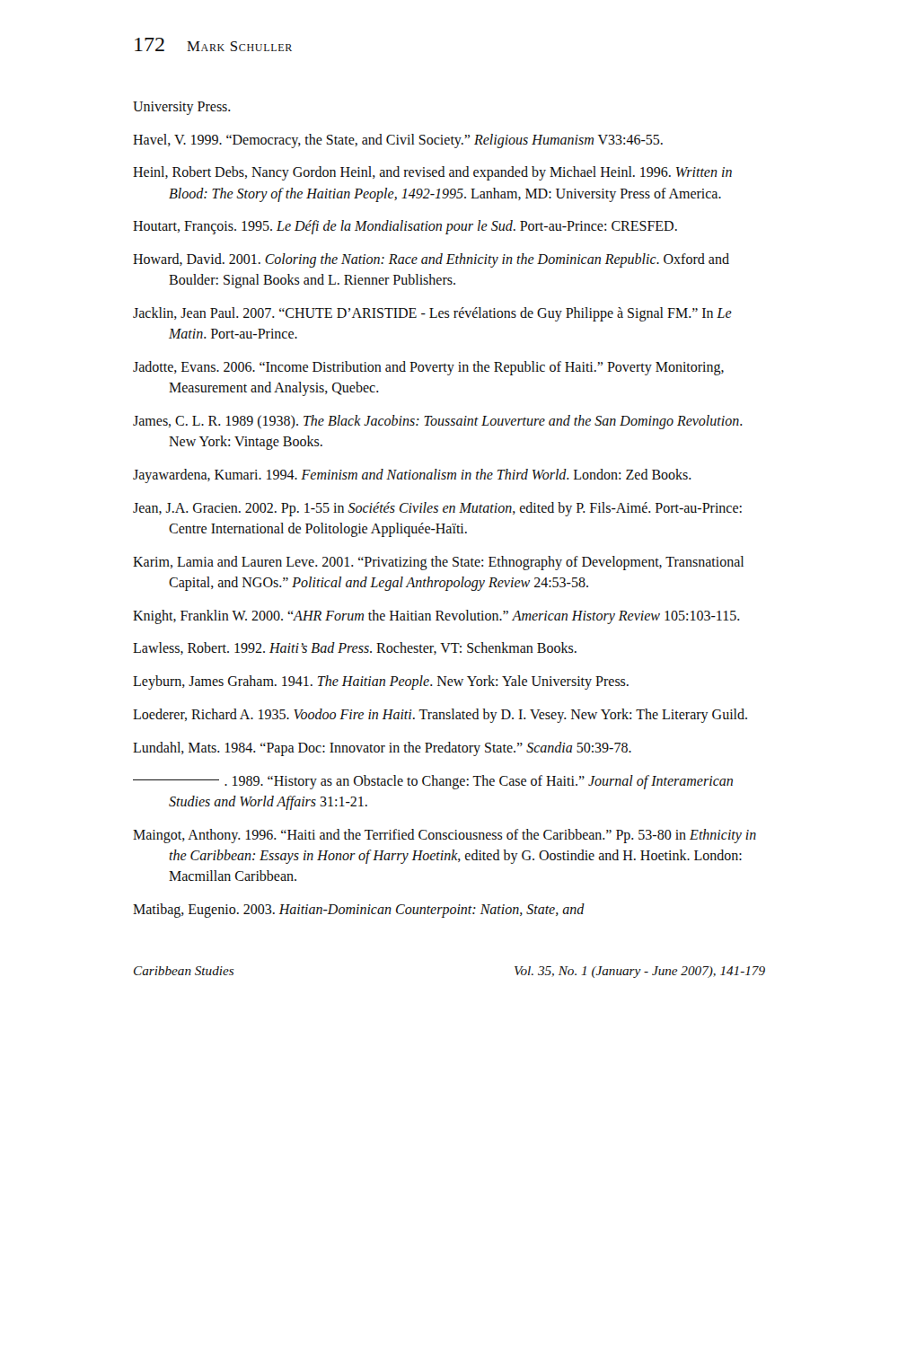172 Mark Schuller
University Press.
Havel, V. 1999. “Democracy, the State, and Civil Society.” Religious Humanism V33:46-55.
Heinl, Robert Debs, Nancy Gordon Heinl, and revised and expanded by Michael Heinl. 1996. Written in Blood: The Story of the Haitian People, 1492-1995. Lanham, MD: University Press of America.
Houtart, François. 1995. Le Défi de la Mondialisation pour le Sud. Port-au-Prince: CRESFED.
Howard, David. 2001. Coloring the Nation: Race and Ethnicity in the Dominican Republic. Oxford and Boulder: Signal Books and L. Rienner Publishers.
Jacklin, Jean Paul. 2007. “CHUTE D’ARISTIDE - Les révélations de Guy Philippe à Signal FM.” In Le Matin. Port-au-Prince.
Jadotte, Evans. 2006. “Income Distribution and Poverty in the Republic of Haiti.” Poverty Monitoring, Measurement and Analysis, Quebec.
James, C. L. R. 1989 (1938). The Black Jacobins: Toussaint Louverture and the San Domingo Revolution. New York: Vintage Books.
Jayawardena, Kumari. 1994. Feminism and Nationalism in the Third World. London: Zed Books.
Jean, J.A. Gracien. 2002. Pp. 1-55 in Sociétés Civiles en Mutation, edited by P. Fils-Aimé. Port-au-Prince: Centre International de Politologie Appliquée-Haïti.
Karim, Lamia and Lauren Leve. 2001. “Privatizing the State: Ethnography of Development, Transnational Capital, and NGOs.” Political and Legal Anthropology Review 24:53-58.
Knight, Franklin W. 2000. “AHR Forum the Haitian Revolution.” American History Review 105:103-115.
Lawless, Robert. 1992. Haiti’s Bad Press. Rochester, VT: Schenkman Books.
Leyburn, James Graham. 1941. The Haitian People. New York: Yale University Press.
Loederer, Richard A. 1935. Voodoo Fire in Haiti. Translated by D. I. Vesey. New York: The Literary Guild.
Lundahl, Mats. 1984. “Papa Doc: Innovator in the Predatory State.” Scandia 50:39-78.
. 1989. “History as an Obstacle to Change: The Case of Haiti.” Journal of Interamerican Studies and World Affairs 31:1-21.
Maingot, Anthony. 1996. “Haiti and the Terrified Consciousness of the Caribbean.” Pp. 53-80 in Ethnicity in the Caribbean: Essays in Honor of Harry Hoetink, edited by G. Oostindie and H. Hoetink. London: Macmillan Caribbean.
Matibag, Eugenio. 2003. Haitian-Dominican Counterpoint: Nation, State, and
Caribbean Studies Vol. 35, No. 1 (January - June 2007), 141-179